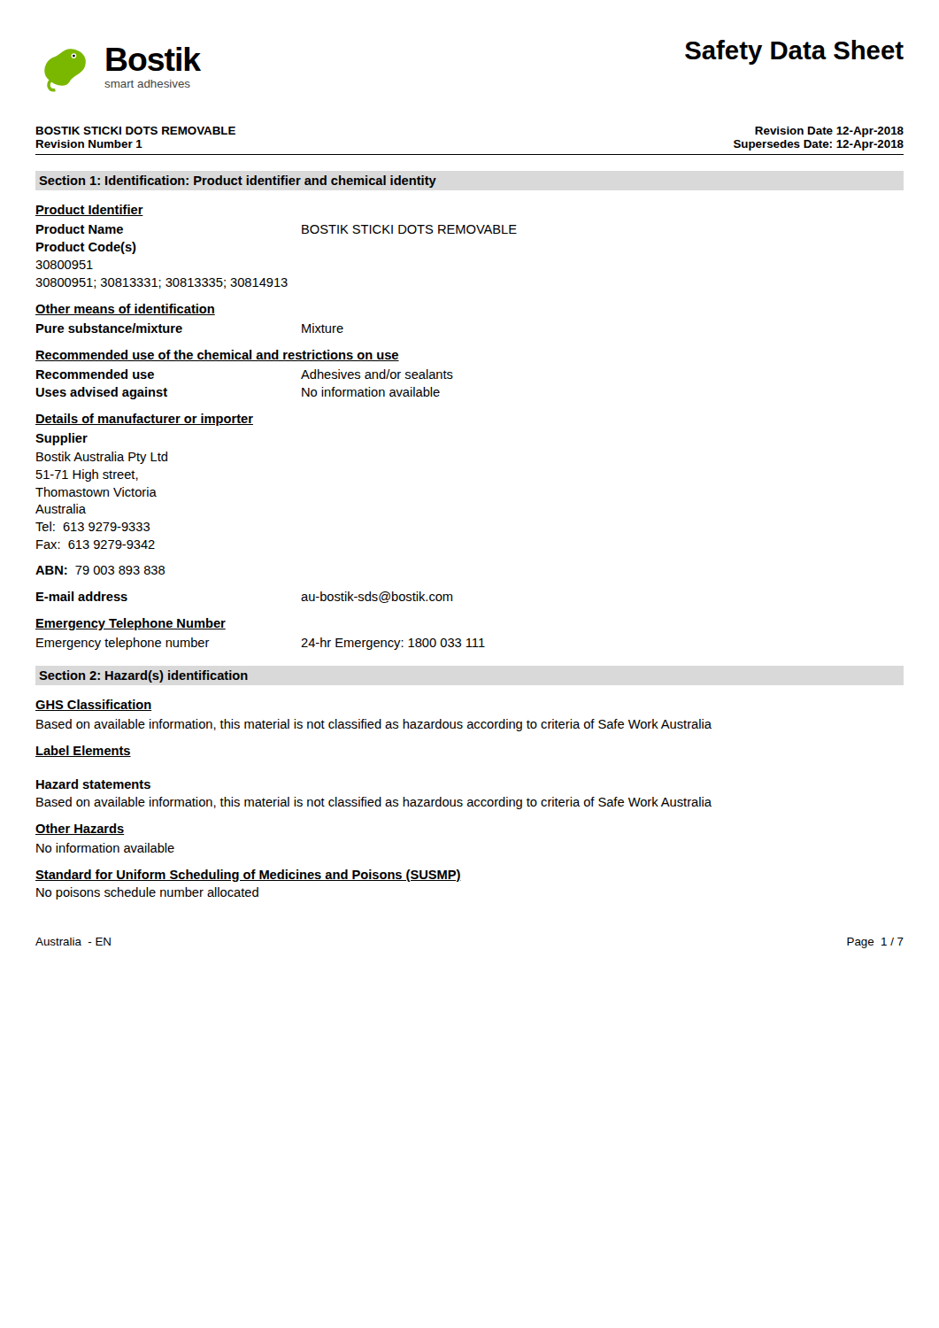Bostik
smart adhesives
Safety Data Sheet
BOSTIK STICKI DOTS REMOVABLE
Revision Number 1
Revision Date 12-Apr-2018
Supersedes Date: 12-Apr-2018
Section 1: Identification: Product identifier and chemical identity
Product Identifier
Product Name
BOSTIK STICKI DOTS REMOVABLE
Product Code(s)
30800951
30800951; 30813331; 30813335; 30814913
Other means of identification
Pure substance/mixture
Mixture
Recommended use of the chemical and restrictions on use
Recommended use
Adhesives and/or sealants
Uses advised against
No information available
Details of manufacturer or importer
Supplier
Bostik Australia Pty Ltd
51-71 High street,
Thomastown Victoria
Australia
Tel: 613 9279-9333
Fax: 613 9279-9342
ABN: 79 003 893 838
E-mail address
au-bostik-sds@bostik.com
Emergency Telephone Number
Emergency telephone number
24-hr Emergency: 1800 033 111
Section 2: Hazard(s) identification
GHS Classification
Based on available information, this material is not classified as hazardous according to criteria of Safe Work Australia
Label Elements
Hazard statements
Based on available information, this material is not classified as hazardous according to criteria of Safe Work Australia
Other Hazards
No information available
Standard for Uniform Scheduling of Medicines and Poisons (SUSMP)
No poisons schedule number allocated
Australia - EN
Page 1 / 7